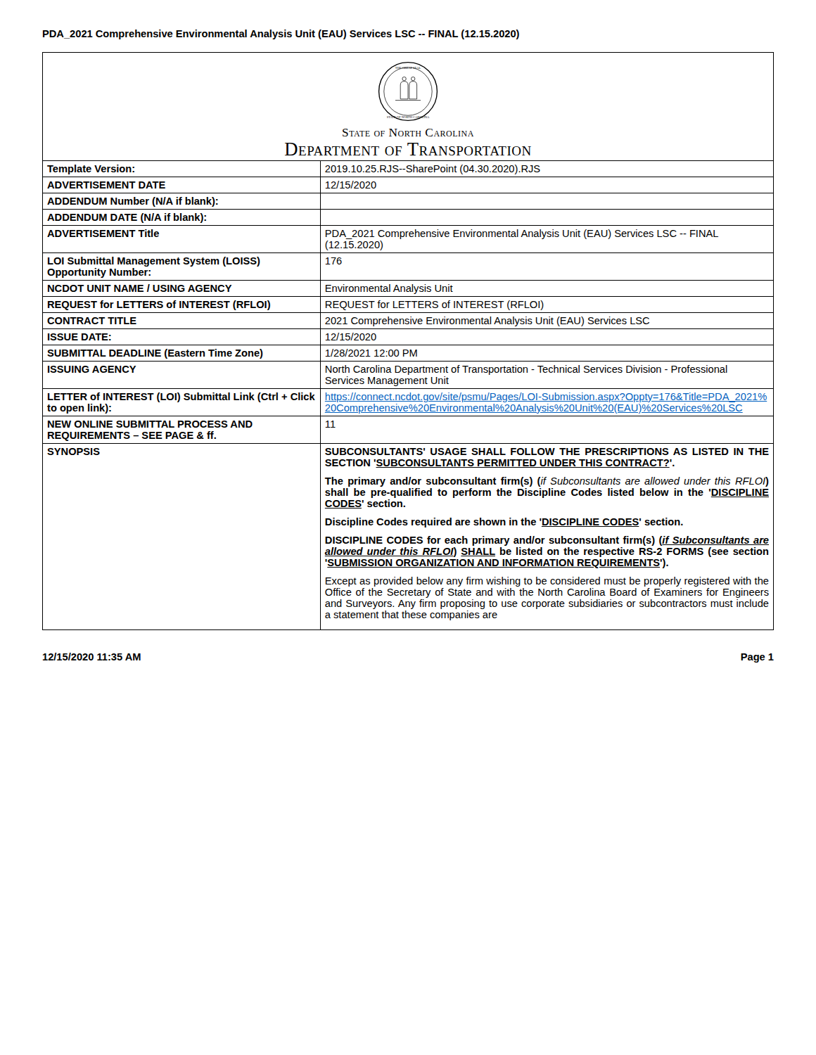PDA_2021 Comprehensive Environmental Analysis Unit (EAU) Services LSC -- FINAL (12.15.2020)
| THE GREAT SEAL STATE OF NORTH CAROLINA State of North Carolina Department of Transportation |
| Template Version: | 2019.10.25.RJS--SharePoint (04.30.2020).RJS |
| ADVERTISEMENT DATE | 12/15/2020 |
| ADDENDUM Number (N/A if blank): | |
| ADDENDUM DATE (N/A if blank): | |
| ADVERTISEMENT Title | PDA_2021 Comprehensive Environmental Analysis Unit (EAU) Services LSC -- FINAL (12.15.2020) |
| LOI Submittal Management System (LOISS) Opportunity Number: | 176 |
| NCDOT UNIT NAME / USING AGENCY | Environmental Analysis Unit |
| REQUEST for LETTERS of INTEREST (RFLOI) | REQUEST for LETTERS of INTEREST (RFLOI) |
| CONTRACT TITLE | 2021 Comprehensive Environmental Analysis Unit (EAU) Services LSC |
| ISSUE DATE: | 12/15/2020 |
| SUBMITTAL DEADLINE (Eastern Time Zone) | 1/28/2021 12:00 PM |
| ISSUING AGENCY | North Carolina Department of Transportation - Technical Services Division - Professional Services Management Unit |
| LETTER of INTEREST (LOI) Submittal Link (Ctrl + Click to open link): | https://connect.ncdot.gov/site/psmu/Pages/LOI-Submission.aspx?Oppty=176&Title=PDA_2021%20Comprehensive%20Environmental%20Analysis%20Unit%20(EAU)%20Services%20LSC |
| NEW ONLINE SUBMITTAL PROCESS AND REQUIREMENTS – SEE PAGE & ff. | 11 |
| SYNOPSIS | SUBCONSULTANTS' USAGE SHALL FOLLOW THE PRESCRIPTIONS AS LISTED IN THE SECTION ' SUBCONSULTANTS PERMITTED UNDER THIS CONTRACT? '. The primary and/or subconsultant firm(s) ( if Subconsultants are allowed under this RFLOI ) shall be pre-qualified to perform the Discipline Codes listed below in the ' DISCIPLINE CODES ' section. Discipline Codes required are shown in the ' DISCIPLINE CODES ' section. DISCIPLINE CODES for each primary and/or subconsultant firm(s) ( if Subconsultants are allowed under this RFLOI ) SHALL be listed on the respective RS-2 FORMS (see section ' SUBMISSION ORGANIZATION AND INFORMATION REQUIREMENTS '). Except as provided below any firm wishing to be considered must be properly registered with the Office of the Secretary of State and with the North Carolina Board of Examiners for Engineers and Surveyors. Any firm proposing to use corporate subsidiaries or subcontractors must include a statement that these companies are |
12/15/2020 11:35 AM Page 1